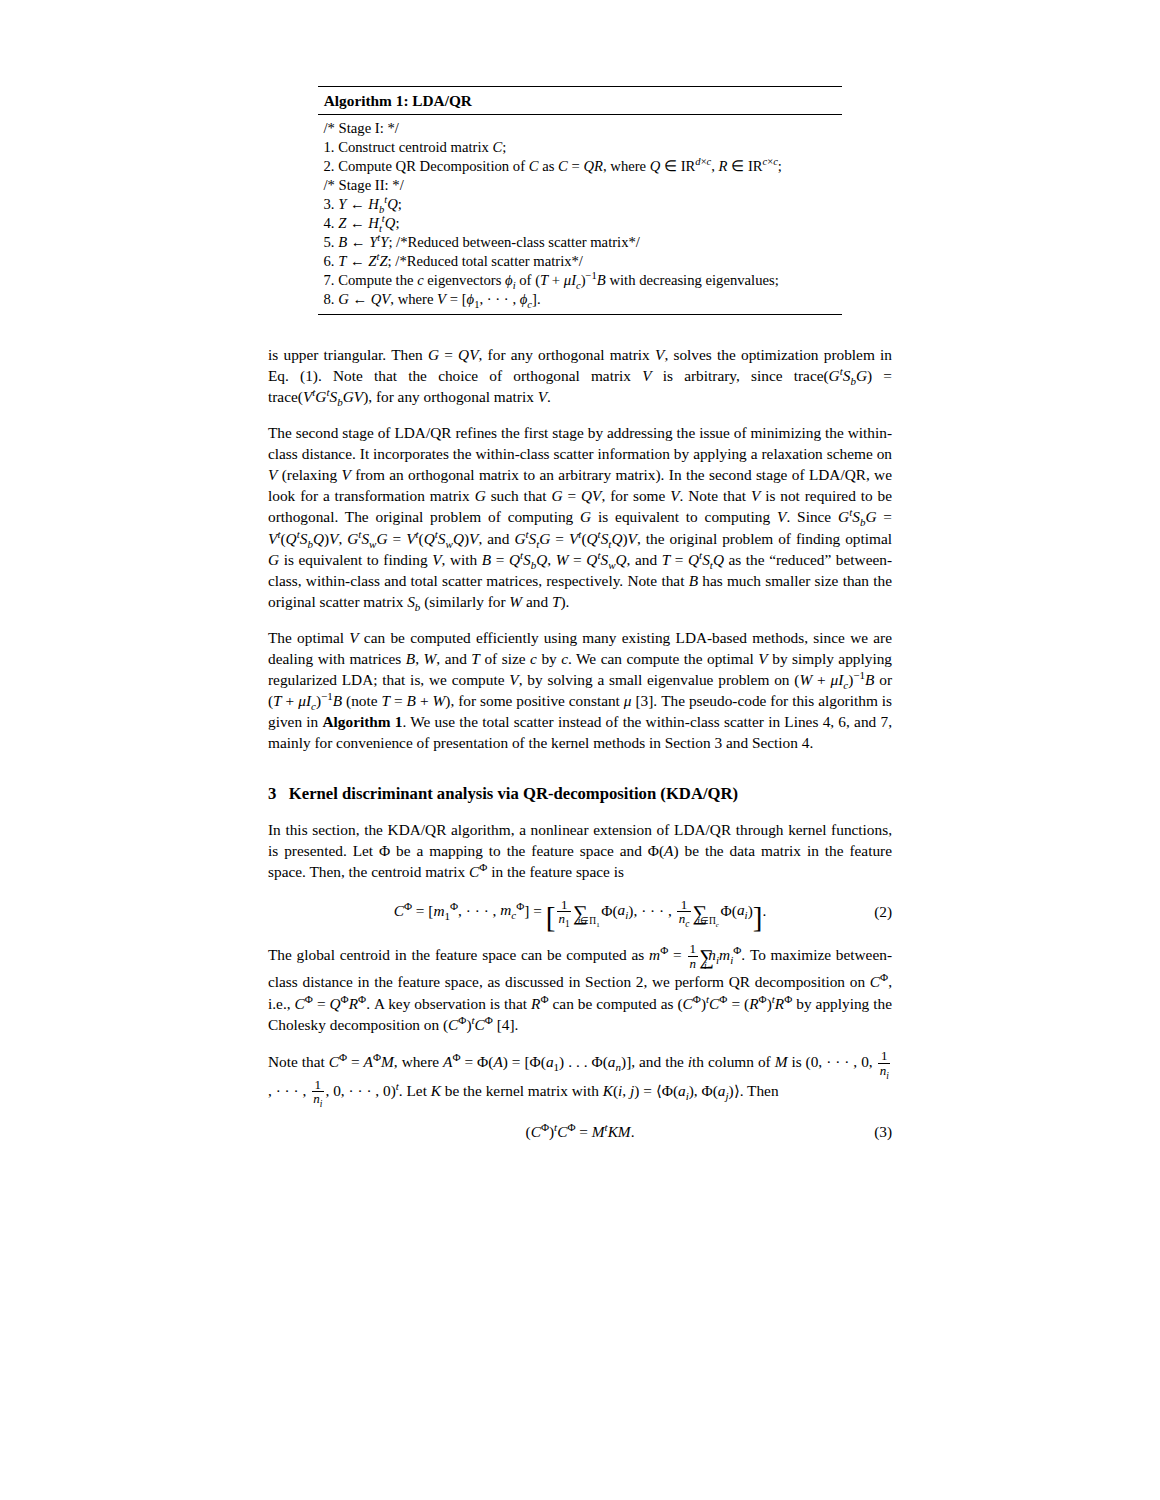Algorithm 1: LDA/QR
/* Stage I: */
1. Construct centroid matrix C;
2. Compute QR Decomposition of C as C = QR, where Q ∈ IRd×c, R ∈ IRc×c;
/* Stage II: */
3. Y ← HbtQ;
4. Z ← HttQ;
5. B ← YtY; /*Reduced between-class scatter matrix*/
6. T ← ZtZ; /*Reduced total scatter matrix*/
7. Compute the c eigenvectors ϕi of (T + μIc)−1B with decreasing eigenvalues;
8. G ← QV, where V = [ϕ1, · · · , ϕc].
is upper triangular. Then G = QV, for any orthogonal matrix V, solves the optimization problem in Eq. (1). Note that the choice of orthogonal matrix V is arbitrary, since trace(GtSbG) = trace(VtGtSbGV), for any orthogonal matrix V.
The second stage of LDA/QR refines the first stage by addressing the issue of minimizing the within-class distance. It incorporates the within-class scatter information by applying a relaxation scheme on V (relaxing V from an orthogonal matrix to an arbitrary matrix). In the second stage of LDA/QR, we look for a transformation matrix G such that G = QV, for some V. Note that V is not required to be orthogonal. The original problem of computing G is equivalent to computing V. Since GtSbG = Vt(QtSbQ)V, GtSwG = Vt(QtSwQ)V, and GtStG = Vt(QtStQ)V, the original problem of finding optimal G is equivalent to finding V, with B = QtSbQ, W = QtSwQ, and T = QtStQ as the “reduced” between-class, within-class and total scatter matrices, respectively. Note that B has much smaller size than the original scatter matrix Sb (similarly for W and T).
The optimal V can be computed efficiently using many existing LDA-based methods, since we are dealing with matrices B, W, and T of size c by c. We can compute the optimal V by simply applying regularized LDA; that is, we compute V, by solving a small eigenvalue problem on (W + μIc)−1B or (T + μIc)−1B (note T = B + W), for some positive constant μ [3]. The pseudo-code for this algorithm is given in Algorithm 1. We use the total scatter instead of the within-class scatter in Lines 4, 6, and 7, mainly for convenience of presentation of the kernel methods in Section 3 and Section 4.
3 Kernel discriminant analysis via QR-decomposition (KDA/QR)
In this section, the KDA/QR algorithm, a nonlinear extension of LDA/QR through kernel functions, is presented. Let Φ be a mapping to the feature space and Φ(A) be the data matrix in the feature space. Then, the centroid matrix CΦ in the feature space is
CΦ = [m1Φ, · · · , mcΦ] = [1 n1∑i∈Π1 Φ(ai), · · · , 1 nc∑i∈Πc Φ(ai)]. (2)
The global centroid in the feature space can be computed as mΦ = 1 n∑inimiΦ. To maximize between-class distance in the feature space, as discussed in Section 2, we perform QR decomposition on CΦ, i.e., CΦ = QΦRΦ. A key observation is that RΦ can be computed as (CΦ)tCΦ = (RΦ)tRΦ by applying the Cholesky decomposition on (CΦ)tCΦ [4].
Note that CΦ = AΦM, where AΦ = Φ(A) = [Φ(a1) . . . Φ(an)], and the ith column of M is (0, · · · , 0, 1 ni, · · · , 1 ni, 0, · · · , 0)t. Let K be the kernel matrix with K(i, j) = ⟨Φ(ai), Φ(aj)⟩. Then
(CΦ)tCΦ = MtKM. (3)